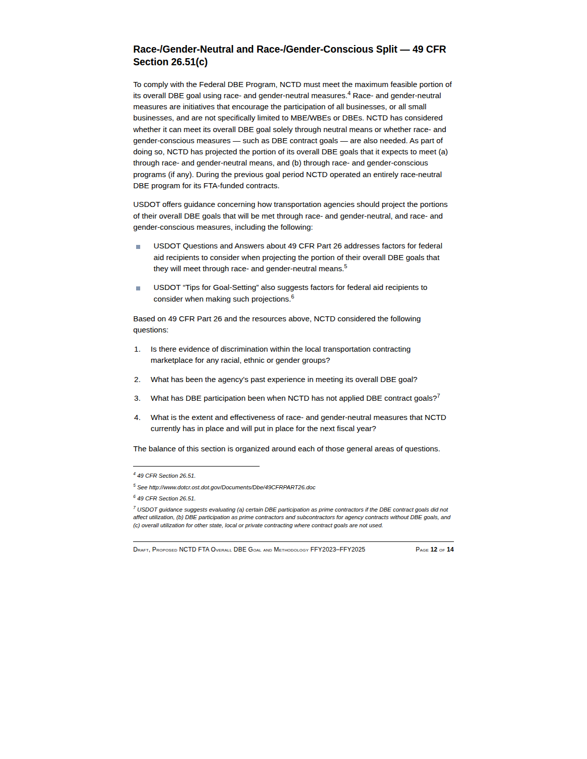Race-/Gender-Neutral and Race-/Gender-Conscious Split — 49 CFR
Section 26.51(c)
To comply with the Federal DBE Program, NCTD must meet the maximum feasible portion of its overall DBE goal using race- and gender-neutral measures.4 Race- and gender-neutral measures are initiatives that encourage the participation of all businesses, or all small businesses, and are not specifically limited to MBE/WBEs or DBEs. NCTD has considered whether it can meet its overall DBE goal solely through neutral means or whether race- and gender-conscious measures — such as DBE contract goals — are also needed. As part of doing so, NCTD has projected the portion of its overall DBE goals that it expects to meet (a) through race- and gender-neutral means, and (b) through race- and gender-conscious programs (if any). During the previous goal period NCTD operated an entirely race-neutral DBE program for its FTA-funded contracts.
USDOT offers guidance concerning how transportation agencies should project the portions of their overall DBE goals that will be met through race- and gender-neutral, and race- and gender-conscious measures, including the following:
USDOT Questions and Answers about 49 CFR Part 26 addresses factors for federal aid recipients to consider when projecting the portion of their overall DBE goals that they will meet through race- and gender-neutral means.5
USDOT “Tips for Goal-Setting” also suggests factors for federal aid recipients to consider when making such projections.6
Based on 49 CFR Part 26 and the resources above, NCTD considered the following questions:
Is there evidence of discrimination within the local transportation contracting marketplace for any racial, ethnic or gender groups?
What has been the agency’s past experience in meeting its overall DBE goal?
What has DBE participation been when NCTD has not applied DBE contract goals?7
What is the extent and effectiveness of race- and gender-neutral measures that NCTD currently has in place and will put in place for the next fiscal year?
The balance of this section is organized around each of those general areas of questions.
4 49 CFR Section 26.51.
5 See http://www.dotcr.ost.dot.gov/Documents/Dbe/49CFRPART26.doc
6 49 CFR Section 26.51.
7 USDOT guidance suggests evaluating (a) certain DBE participation as prime contractors if the DBE contract goals did not affect utilization, (b) DBE participation as prime contractors and subcontractors for agency contracts without DBE goals, and (c) overall utilization for other state, local or private contracting where contract goals are not used.
Draft, Proposed NCTD FTA Overall DBE Goal and Methodology FFY2023–FFY2025
Page 12 of 14